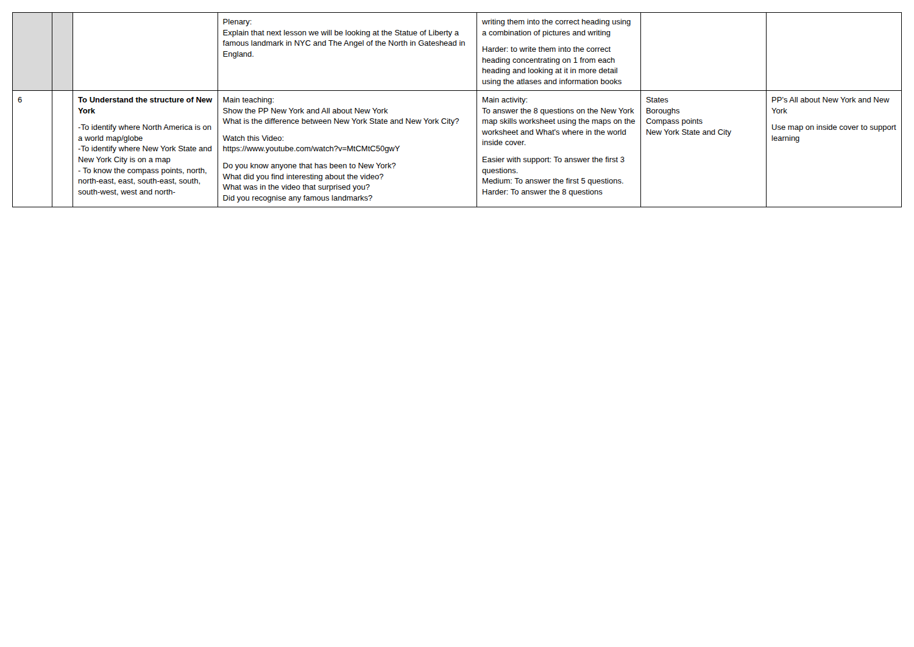| | | | Plenary: Explain that next lesson we will be looking at the Statue of Liberty a famous landmark in NYC and The Angel of the North in Gateshead in England. | writing them into the correct heading using a combination of pictures and writing Harder: to write them into the correct heading concentrating on 1 from each heading and looking at it in more detail using the atlases and information books | | |
| 6 | | To Understand the structure of New York -To identify where North America is on a world map/globe -To identify where New York State and New York City is on a map - To know the compass points, north, north-east, east, south-east, south, south-west, west and north- | Main teaching: Show the PP New York and All about New York What is the difference between New York State and New York City? Watch this Video: https://www.youtube.com/watch?v=MtCMtC50gwY Do you know anyone that has been to New York? What did you find interesting about the video? What was in the video that surprised you? Did you recognise any famous landmarks? | Main activity: To answer the 8 questions on the New York map skills worksheet using the maps on the worksheet and What's where in the world inside cover. Easier with support: To answer the first 3 questions. Medium: To answer the first 5 questions. Harder: To answer the 8 questions | States Boroughs Compass points New York State and City | PP's All about New York and New York Use map on inside cover to support learning |